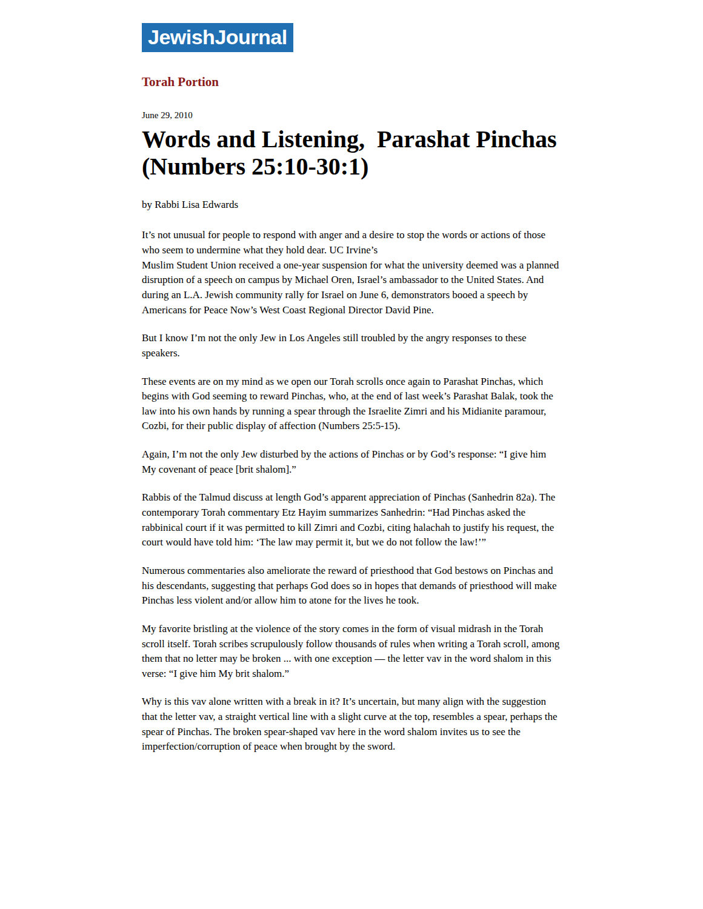Jewish Journal
Torah Portion
June 29, 2010
Words and Listening, Parashat Pinchas (Numbers 25:10-30:1)
by Rabbi Lisa Edwards
It’s not unusual for people to respond with anger and a desire to stop the words or actions of those who seem to undermine what they hold dear. UC Irvine’s
Muslim Student Union received a one-year suspension for what the university deemed was a planned disruption of a speech on campus by Michael Oren, Israel’s ambassador to the United States. And during an L.A. Jewish community rally for Israel on June 6, demonstrators booed a speech by Americans for Peace Now’s West Coast Regional Director David Pine.
But I know I’m not the only Jew in Los Angeles still troubled by the angry responses to these speakers.
These events are on my mind as we open our Torah scrolls once again to Parashat Pinchas, which begins with God seeming to reward Pinchas, who, at the end of last week’s Parashat Balak, took the law into his own hands by running a spear through the Israelite Zimri and his Midianite paramour, Cozbi, for their public display of affection (Numbers 25:5-15).
Again, I’m not the only Jew disturbed by the actions of Pinchas or by God’s response: “I give him My covenant of peace [brit shalom].”
Rabbis of the Talmud discuss at length God’s apparent appreciation of Pinchas (Sanhedrin 82a). The contemporary Torah commentary Etz Hayim summarizes Sanhedrin: “Had Pinchas asked the rabbinical court if it was permitted to kill Zimri and Cozbi, citing halachah to justify his request, the court would have told him: ‘The law may permit it, but we do not follow the law!’”
Numerous commentaries also ameliorate the reward of priesthood that God bestows on Pinchas and his descendants, suggesting that perhaps God does so in hopes that demands of priesthood will make Pinchas less violent and/or allow him to atone for the lives he took.
My favorite bristling at the violence of the story comes in the form of visual midrash in the Torah scroll itself. Torah scribes scrupulously follow thousands of rules when writing a Torah scroll, among them that no letter may be broken ... with one exception — the letter vav in the word shalom in this verse: “I give him My brit shalom.”
Why is this vav alone written with a break in it? It’s uncertain, but many align with the suggestion that the letter vav, a straight vertical line with a slight curve at the top, resembles a spear, perhaps the spear of Pinchas. The broken spear-shaped vav here in the word shalom invites us to see the imperfection/corruption of peace when brought by the sword.